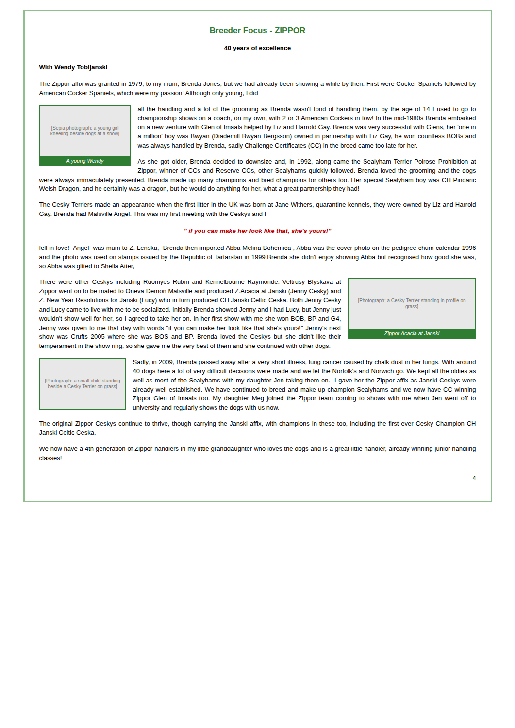Breeder Focus - ZIPPOR
40 years of excellence
With Wendy Tobijanski
The Zippor affix was granted in 1979, to my mum, Brenda Jones, but we had already been showing a while by then. First were Cocker Spaniels followed by American Cocker Spaniels, which were my passion! Although only young, I did
[Sepia photograph: a young girl kneeling beside dogs at a show]
A young Wendy
all the handling and a lot of the grooming as Brenda wasn't fond of handling them. by the age of 14 I used to go to championship shows on a coach, on my own, with 2 or 3 American Cockers in tow! In the mid-1980s Brenda embarked on a new venture with Glen of Imaals helped by Liz and Harrold Gay. Brenda was very successful with Glens, her 'one in a million' boy was Bwyan (Diademill Bwyan Bergsson) owned in partnership with Liz Gay, he won countless BOBs and was always handled by Brenda, sadly Challenge Certificates (CC) in the breed came too late for her.
As she got older, Brenda decided to downsize and, in 1992, along came the Sealyham Terrier Polrose Prohibition at Zippor, winner of CCs and Reserve CCs, other Sealyhams quickly followed. Brenda loved the grooming and the dogs were always immaculately presented. Brenda made up many champions and bred champions for others too. Her special Sealyham boy was CH Pindaric Welsh Dragon, and he certainly was a dragon, but he would do anything for her, what a great partnership they had!
The Cesky Terriers made an appearance when the first litter in the UK was born at Jane Withers, quarantine kennels, they were owned by Liz and Harrold Gay. Brenda had Malsville Angel. This was my first meeting with the Ceskys and I
" if you can make her look like that, she's yours!"
fell in love! Angel was mum to Z. Lenska, Brenda then imported Abba Melina Bohemica , Abba was the cover photo on the pedigree chum calendar 1996 and the photo was used on stamps issued by the Republic of Tartarstan in 1999.Brenda she didn't enjoy showing Abba but recognised how good she was, so Abba was gifted to Sheila Atter,
[Photograph: a Cesky Terrier standing in profile on grass]
Zippor Acacia at Janski
There were other Ceskys including Ruomyes Rubin and Kennelbourne Raymonde. Veltrusy Blyskava at Zippor went on to be mated to Oneva Demon Malsville and produced Z.Acacia at Janski (Jenny Cesky) and Z. New Year Resolutions for Janski (Lucy) who in turn produced CH Janski Celtic Ceska. Both Jenny Cesky and Lucy came to live with me to be socialized. Initially Brenda showed Jenny and I had Lucy, but Jenny just wouldn't show well for her, so I agreed to take her on. In her first show with me she won BOB, BP and G4, Jenny was given to me that day with words "if you can make her look like that she's yours!" Jenny's next show was Crufts 2005 where she was BOS and BP. Brenda loved the Ceskys but she didn't like their temperament in the show ring, so she gave me the very best of them and she continued with other dogs.
[Photograph: a small child standing beside a Cesky Terrier on grass]
Sadly, in 2009, Brenda passed away after a very short illness, lung cancer caused by chalk dust in her lungs. With around 40 dogs here a lot of very difficult decisions were made and we let the Norfolk's and Norwich go. We kept all the oldies as well as most of the Sealyhams with my daughter Jen taking them on. I gave her the Zippor affix as Janski Ceskys were already well established. We have continued to breed and make up champion Sealyhams and we now have CC winning Zippor Glen of Imaals too. My daughter Meg joined the Zippor team coming to shows with me when Jen went off to university and regularly shows the dogs with us now.
The original Zippor Ceskys continue to thrive, though carrying the Janski affix, with champions in these too, including the first ever Cesky Champion CH Janski Celtic Ceska.
We now have a 4th generation of Zippor handlers in my little granddaughter who loves the dogs and is a great little handler, already winning junior handling classes!
4